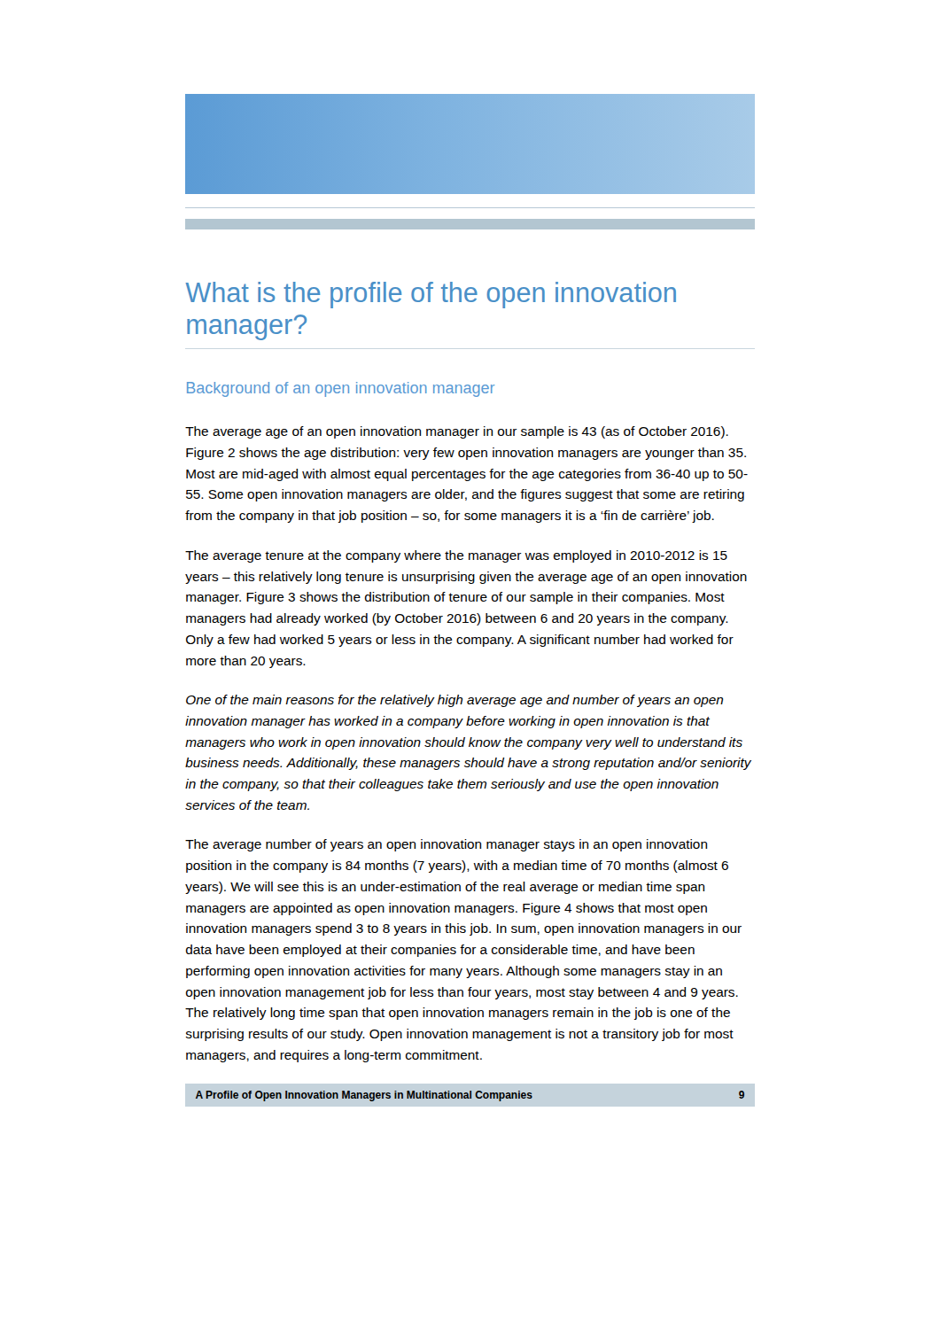What is the profile of the open innovation manager?
Background of an open innovation manager
The average age of an open innovation manager in our sample is 43 (as of October 2016). Figure 2 shows the age distribution: very few open innovation managers are younger than 35. Most are mid-aged with almost equal percentages for the age categories from 36-40 up to 50-55. Some open innovation managers are older, and the figures suggest that some are retiring from the company in that job position – so, for some managers it is a ‘fin de carrière’ job.
The average tenure at the company where the manager was employed in 2010-2012 is 15 years – this relatively long tenure is unsurprising given the average age of an open innovation manager. Figure 3 shows the distribution of tenure of our sample in their companies. Most managers had already worked (by October 2016) between 6 and 20 years in the company. Only a few had worked 5 years or less in the company. A significant number had worked for more than 20 years.
One of the main reasons for the relatively high average age and number of years an open innovation manager has worked in a company before working in open innovation is that managers who work in open innovation should know the company very well to understand its business needs. Additionally, these managers should have a strong reputation and/or seniority in the company, so that their colleagues take them seriously and use the open innovation services of the team.
The average number of years an open innovation manager stays in an open innovation position in the company is 84 months (7 years), with a median time of 70 months (almost 6 years). We will see this is an under-estimation of the real average or median time span managers are appointed as open innovation managers. Figure 4 shows that most open innovation managers spend 3 to 8 years in this job. In sum, open innovation managers in our data have been employed at their companies for a considerable time, and have been performing open innovation activities for many years. Although some managers stay in an open innovation management job for less than four years, most stay between 4 and 9 years. The relatively long time span that open innovation managers remain in the job is one of the surprising results of our study. Open innovation management is not a transitory job for most managers, and requires a long-term commitment.
A Profile of Open Innovation Managers in Multinational Companies
9